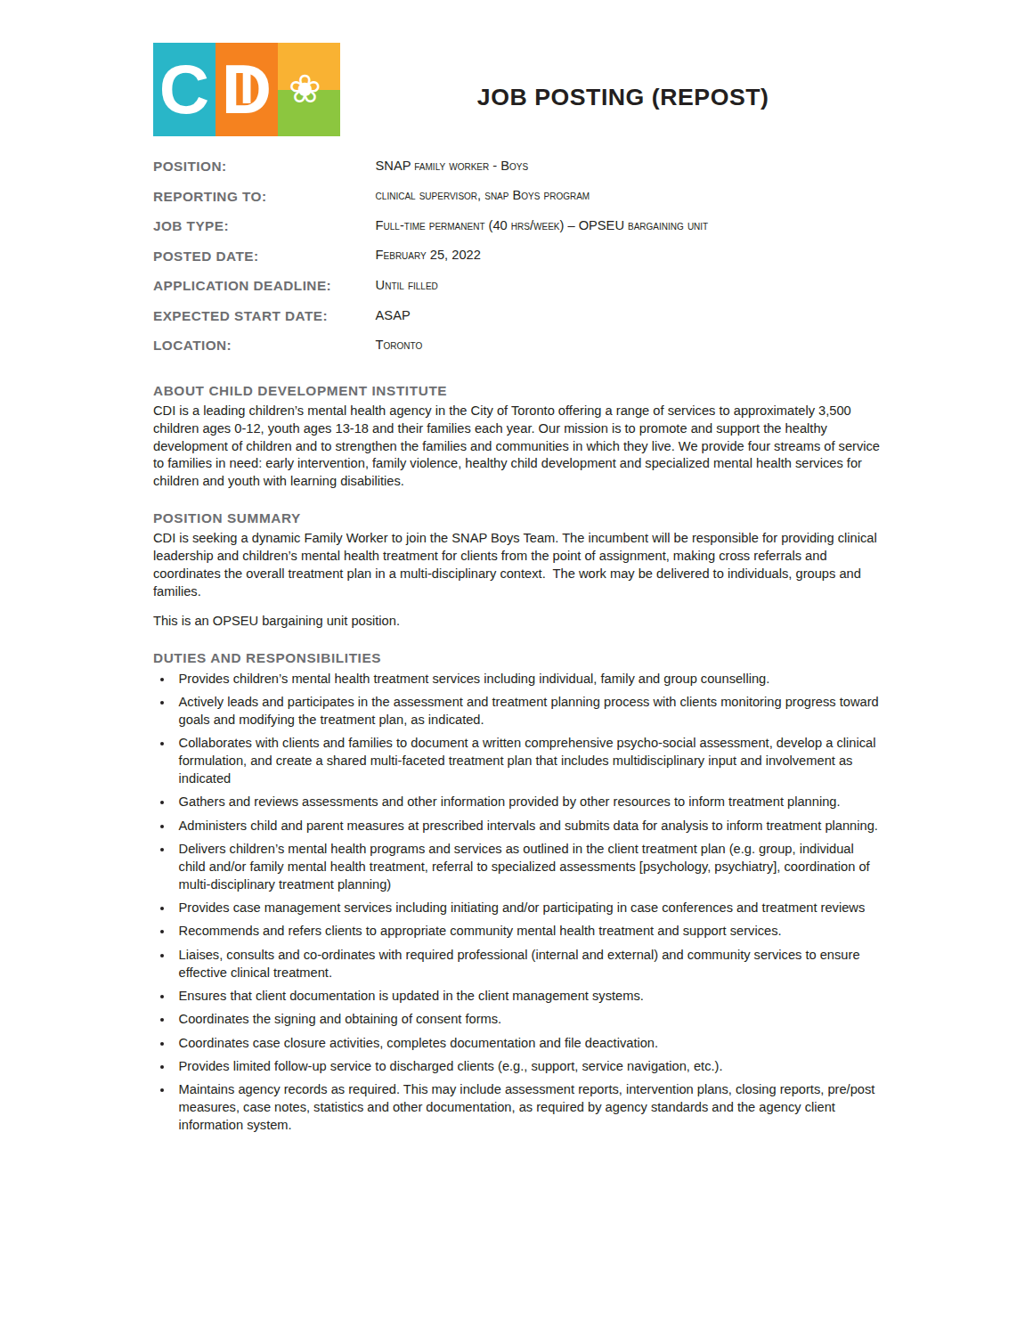❀
JOB POSTING (REPOST)
| POSITION: | SNAP family worker - Boys |
| REPORTING TO: | clinical supervisor, snap Boys program |
| JOB TYPE: | Full-time permanent (40 hrs/week) – OPSEU bargaining unit |
| POSTED DATE: | February 25, 2022 |
| APPLICATION DEADLINE: | Until filled |
| EXPECTED START DATE: | ASAP |
| LOCATION: | Toronto |
About Child Development Institute
CDI is a leading children’s mental health agency in the City of Toronto offering a range of services to approximately 3,500 children ages 0-12, youth ages 13-18 and their families each year. Our mission is to promote and support the healthy development of children and to strengthen the families and communities in which they live. We provide four streams of service to families in need: early intervention, family violence, healthy child development and specialized mental health services for children and youth with learning disabilities.
Position Summary
CDI is seeking a dynamic Family Worker to join the SNAP Boys Team. The incumbent will be responsible for providing clinical leadership and children’s mental health treatment for clients from the point of assignment, making cross referrals and coordinates the overall treatment plan in a multi-disciplinary context. The work may be delivered to individuals, groups and families.
This is an OPSEU bargaining unit position.
Duties and Responsibilities
Provides children’s mental health treatment services including individual, family and group counselling.
Actively leads and participates in the assessment and treatment planning process with clients monitoring progress toward goals and modifying the treatment plan, as indicated.
Collaborates with clients and families to document a written comprehensive psycho-social assessment, develop a clinical formulation, and create a shared multi-faceted treatment plan that includes multidisciplinary input and involvement as indicated
Gathers and reviews assessments and other information provided by other resources to inform treatment planning.
Administers child and parent measures at prescribed intervals and submits data for analysis to inform treatment planning.
Delivers children’s mental health programs and services as outlined in the client treatment plan (e.g. group, individual child and/or family mental health treatment, referral to specialized assessments [psychology, psychiatry], coordination of multi-disciplinary treatment planning)
Provides case management services including initiating and/or participating in case conferences and treatment reviews
Recommends and refers clients to appropriate community mental health treatment and support services.
Liaises, consults and co-ordinates with required professional (internal and external) and community services to ensure effective clinical treatment.
Ensures that client documentation is updated in the client management systems.
Coordinates the signing and obtaining of consent forms.
Coordinates case closure activities, completes documentation and file deactivation.
Provides limited follow-up service to discharged clients (e.g., support, service navigation, etc.).
Maintains agency records as required. This may include assessment reports, intervention plans, closing reports, pre/post measures, case notes, statistics and other documentation, as required by agency standards and the agency client information system.